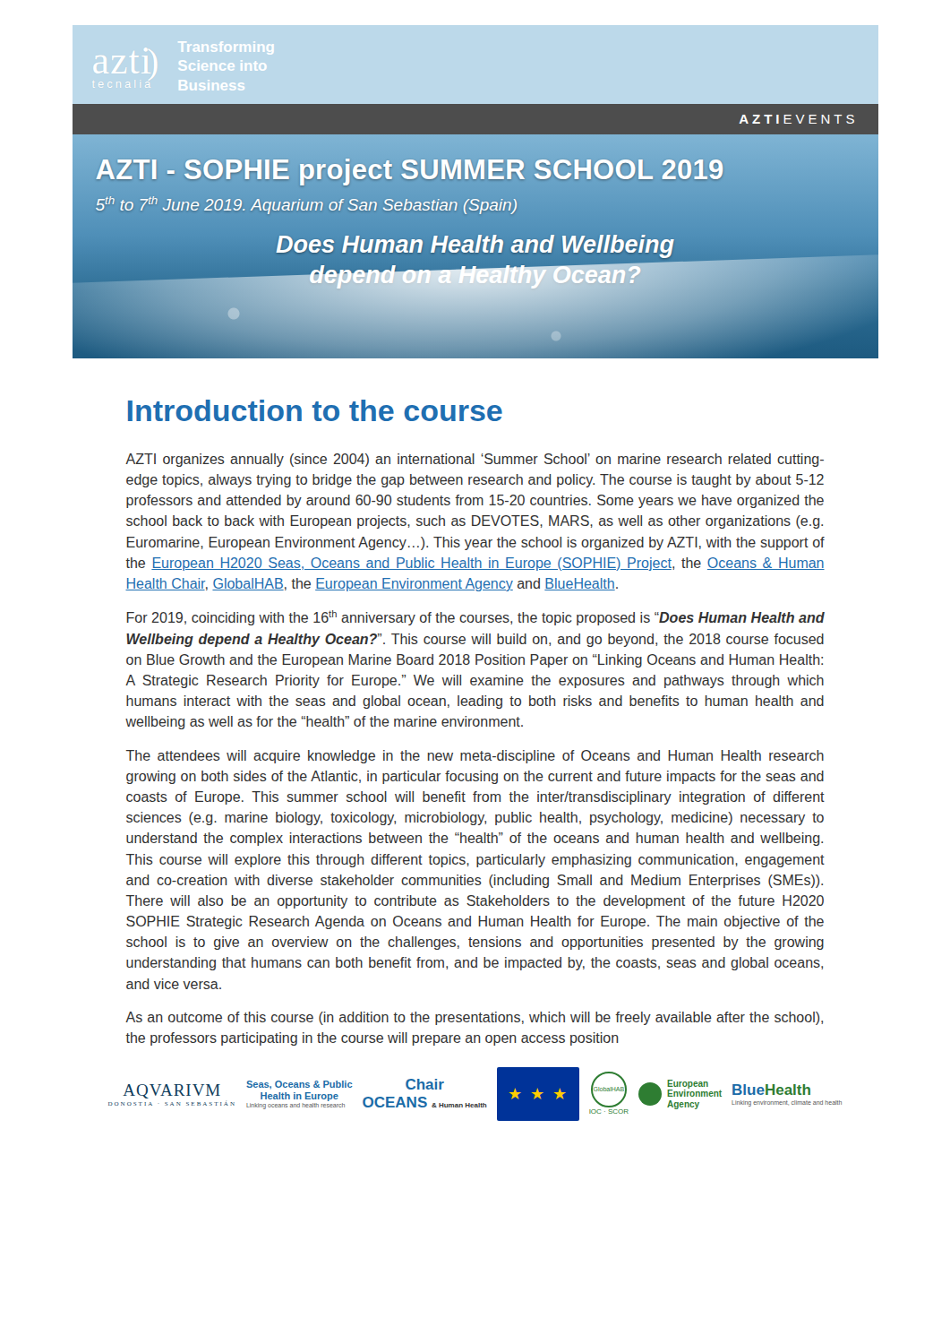azti) tecnalia
Transforming
Science into
Business
AZTI EVENTS
AZTI - SOPHIE project SUMMER SCHOOL 2019
5th to 7th June 2019. Aquarium of San Sebastian (Spain)
Does Human Health and Wellbeing
depend on a Healthy Ocean?
Introduction to the course
AZTI organizes annually (since 2004) an international ‘Summer School’ on marine research related cutting-edge topics, always trying to bridge the gap between research and policy. The course is taught by about 5-12 professors and attended by around 60-90 students from 15-20 countries. Some years we have organized the school back to back with European projects, such as DEVOTES, MARS, as well as other organizations (e.g. Euromarine, European Environment Agency…). This year the school is organized by AZTI, with the support of the European H2020 Seas, Oceans and Public Health in Europe (SOPHIE) Project, the Oceans & Human Health Chair, GlobalHAB, the European Environment Agency and BlueHealth.
For 2019, coinciding with the 16th anniversary of the courses, the topic proposed is “Does Human Health and Wellbeing depend a Healthy Ocean?”. This course will build on, and go beyond, the 2018 course focused on Blue Growth and the European Marine Board 2018 Position Paper on “Linking Oceans and Human Health: A Strategic Research Priority for Europe.” We will examine the exposures and pathways through which humans interact with the seas and global ocean, leading to both risks and benefits to human health and wellbeing as well as for the “health” of the marine environment.
The attendees will acquire knowledge in the new meta-discipline of Oceans and Human Health research growing on both sides of the Atlantic, in particular focusing on the current and future impacts for the seas and coasts of Europe. This summer school will benefit from the inter/transdisciplinary integration of different sciences (e.g. marine biology, toxicology, microbiology, public health, psychology, medicine) necessary to understand the complex interactions between the “health” of the oceans and human health and wellbeing. This course will explore this through different topics, particularly emphasizing communication, engagement and co-creation with diverse stakeholder communities (including Small and Medium Enterprises (SMEs)). There will also be an opportunity to contribute as Stakeholders to the development of the future H2020 SOPHIE Strategic Research Agenda on Oceans and Human Health for Europe. The main objective of the school is to give an overview on the challenges, tensions and opportunities presented by the growing understanding that humans can both benefit from, and be impacted by, the coasts, seas and global oceans, and vice versa.
As an outcome of this course (in addition to the presentations, which will be freely available after the school), the professors participating in the course will prepare an open access position
AQVARIVMDONOSTIA · SAN SEBASTIÁN
Seas, Oceans & Public
Health in Europe
Linking oceans and health research
Chair
OCEANS & Human Health
★ ★ ★
GlobalHAB
IOC · SCOR
European
Environment
Agency
BlueHealth
Linking environment, climate and health